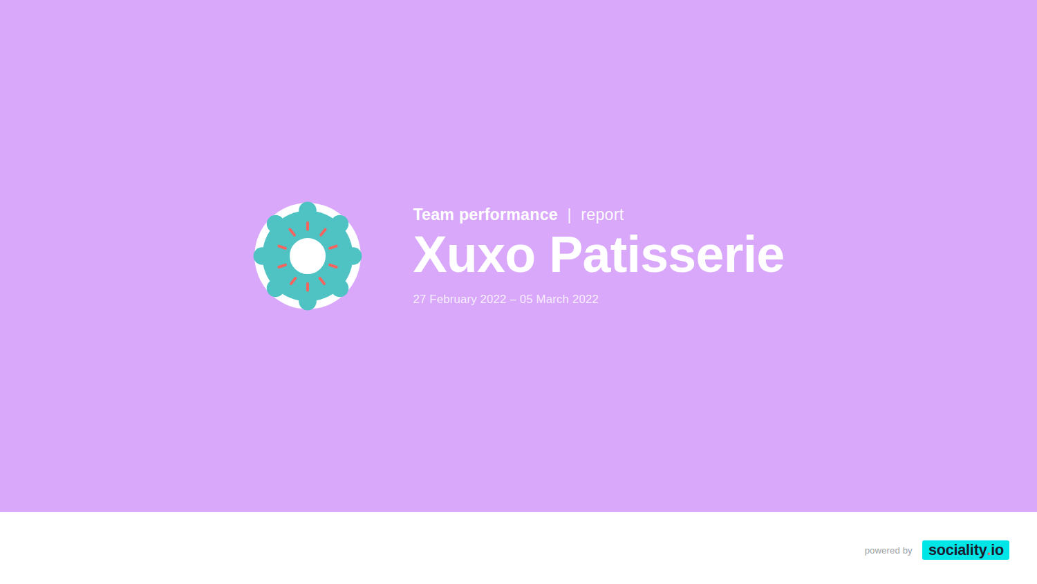Team performance | report
Xuxo Patisserie
27 February 2022 – 05 March 2022
powered by sociality. io